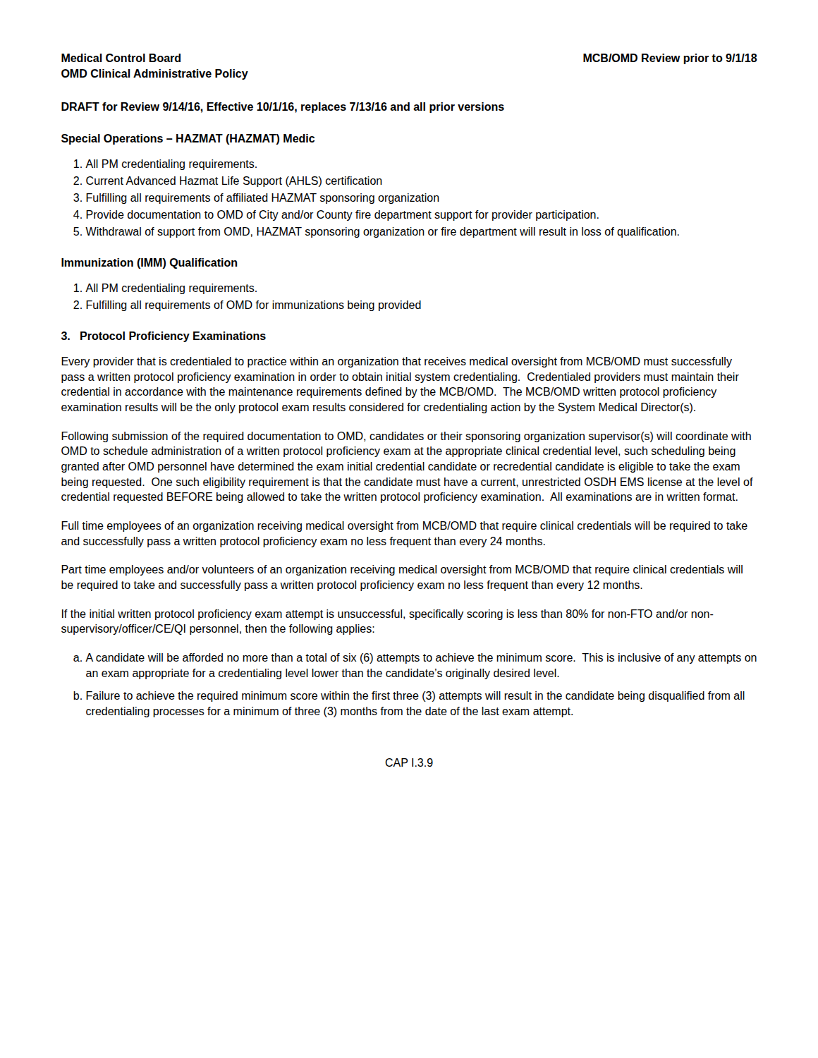Medical Control Board
OMD Clinical Administrative Policy
MCB/OMD Review prior to 9/1/18
DRAFT for Review 9/14/16, Effective 10/1/16, replaces 7/13/16 and all prior versions
Special Operations – HAZMAT (HAZMAT) Medic
All PM credentialing requirements.
Current Advanced Hazmat Life Support (AHLS) certification
Fulfilling all requirements of affiliated HAZMAT sponsoring organization
Provide documentation to OMD of City and/or County fire department support for provider participation.
Withdrawal of support from OMD, HAZMAT sponsoring organization or fire department will result in loss of qualification.
Immunization (IMM) Qualification
All PM credentialing requirements.
Fulfilling all requirements of OMD for immunizations being provided
3. Protocol Proficiency Examinations
Every provider that is credentialed to practice within an organization that receives medical oversight from MCB/OMD must successfully pass a written protocol proficiency examination in order to obtain initial system credentialing. Credentialed providers must maintain their credential in accordance with the maintenance requirements defined by the MCB/OMD. The MCB/OMD written protocol proficiency examination results will be the only protocol exam results considered for credentialing action by the System Medical Director(s).
Following submission of the required documentation to OMD, candidates or their sponsoring organization supervisor(s) will coordinate with OMD to schedule administration of a written protocol proficiency exam at the appropriate clinical credential level, such scheduling being granted after OMD personnel have determined the exam initial credential candidate or recredential candidate is eligible to take the exam being requested. One such eligibility requirement is that the candidate must have a current, unrestricted OSDH EMS license at the level of credential requested BEFORE being allowed to take the written protocol proficiency examination. All examinations are in written format.
Full time employees of an organization receiving medical oversight from MCB/OMD that require clinical credentials will be required to take and successfully pass a written protocol proficiency exam no less frequent than every 24 months.
Part time employees and/or volunteers of an organization receiving medical oversight from MCB/OMD that require clinical credentials will be required to take and successfully pass a written protocol proficiency exam no less frequent than every 12 months.
If the initial written protocol proficiency exam attempt is unsuccessful, specifically scoring is less than 80% for non-FTO and/or non-supervisory/officer/CE/QI personnel, then the following applies:
A candidate will be afforded no more than a total of six (6) attempts to achieve the minimum score. This is inclusive of any attempts on an exam appropriate for a credentialing level lower than the candidate’s originally desired level.
Failure to achieve the required minimum score within the first three (3) attempts will result in the candidate being disqualified from all credentialing processes for a minimum of three (3) months from the date of the last exam attempt.
CAP I.3.9